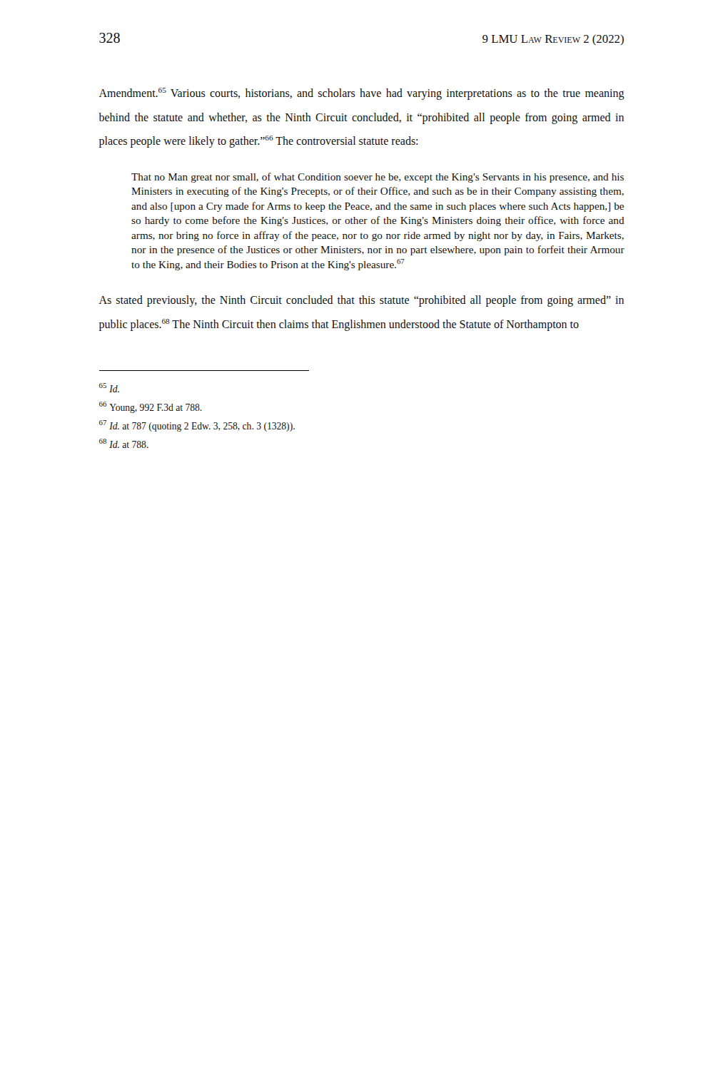328 9 LMU Law Review 2 (2022)
Amendment.65 Various courts, historians, and scholars have had varying interpretations as to the true meaning behind the statute and whether, as the Ninth Circuit concluded, it “prohibited all people from going armed in places people were likely to gather.”66 The controversial statute reads:
That no Man great nor small, of what Condition soever he be, except the King's Servants in his presence, and his Ministers in executing of the King's Precepts, or of their Office, and such as be in their Company assisting them, and also [upon a Cry made for Arms to keep the Peace, and the same in such places where such Acts happen,] be so hardy to come before the King's Justices, or other of the King's Ministers doing their office, with force and arms, nor bring no force in affray of the peace, nor to go nor ride armed by night nor by day, in Fairs, Markets, nor in the presence of the Justices or other Ministers, nor in no part elsewhere, upon pain to forfeit their Armour to the King, and their Bodies to Prison at the King's pleasure.67
As stated previously, the Ninth Circuit concluded that this statute “prohibited all people from going armed” in public places.68 The Ninth Circuit then claims that Englishmen understood the Statute of Northampton to
65 Id.
66 Young, 992 F.3d at 788.
67 Id. at 787 (quoting 2 Edw. 3, 258, ch. 3 (1328)).
68 Id. at 788.